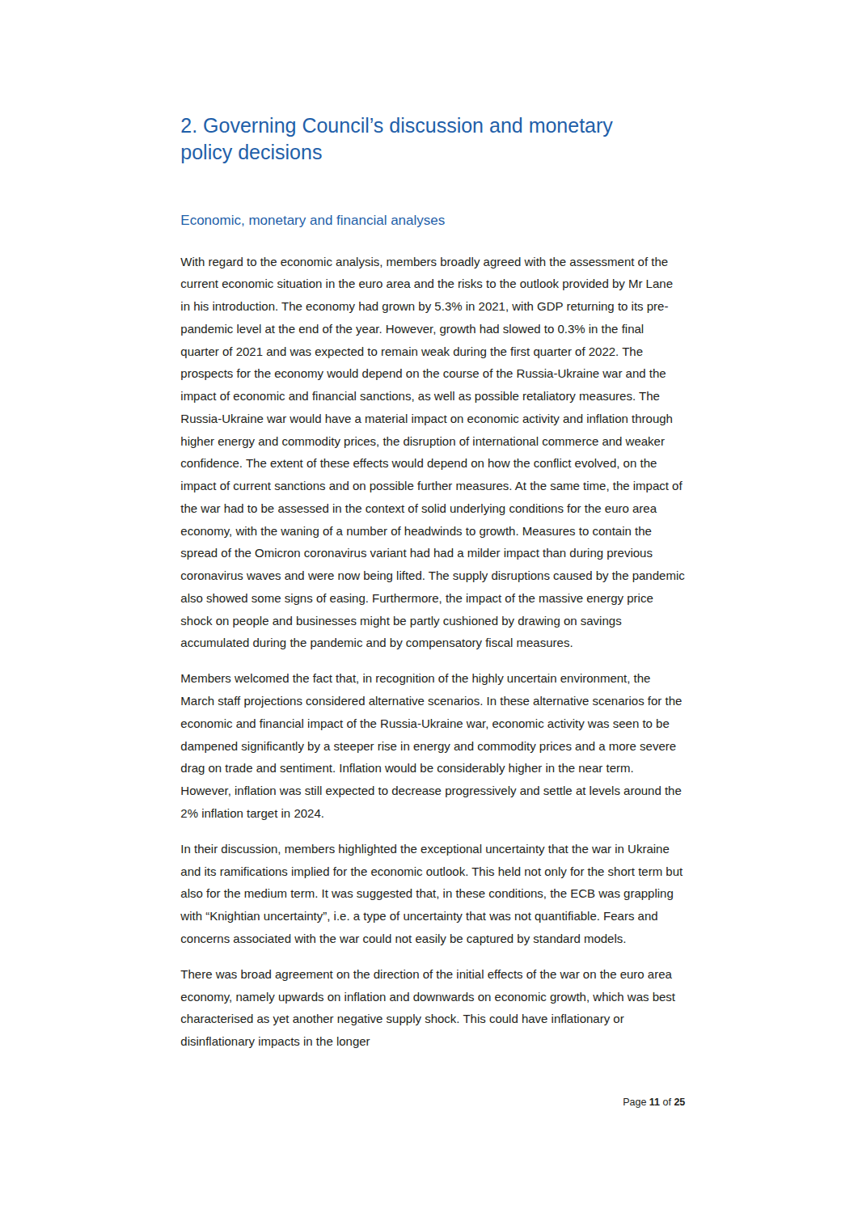2. Governing Council’s discussion and monetary policy decisions
Economic, monetary and financial analyses
With regard to the economic analysis, members broadly agreed with the assessment of the current economic situation in the euro area and the risks to the outlook provided by Mr Lane in his introduction. The economy had grown by 5.3% in 2021, with GDP returning to its pre-pandemic level at the end of the year. However, growth had slowed to 0.3% in the final quarter of 2021 and was expected to remain weak during the first quarter of 2022. The prospects for the economy would depend on the course of the Russia-Ukraine war and the impact of economic and financial sanctions, as well as possible retaliatory measures. The Russia-Ukraine war would have a material impact on economic activity and inflation through higher energy and commodity prices, the disruption of international commerce and weaker confidence. The extent of these effects would depend on how the conflict evolved, on the impact of current sanctions and on possible further measures. At the same time, the impact of the war had to be assessed in the context of solid underlying conditions for the euro area economy, with the waning of a number of headwinds to growth. Measures to contain the spread of the Omicron coronavirus variant had had a milder impact than during previous coronavirus waves and were now being lifted. The supply disruptions caused by the pandemic also showed some signs of easing. Furthermore, the impact of the massive energy price shock on people and businesses might be partly cushioned by drawing on savings accumulated during the pandemic and by compensatory fiscal measures.
Members welcomed the fact that, in recognition of the highly uncertain environment, the March staff projections considered alternative scenarios. In these alternative scenarios for the economic and financial impact of the Russia-Ukraine war, economic activity was seen to be dampened significantly by a steeper rise in energy and commodity prices and a more severe drag on trade and sentiment. Inflation would be considerably higher in the near term. However, inflation was still expected to decrease progressively and settle at levels around the 2% inflation target in 2024.
In their discussion, members highlighted the exceptional uncertainty that the war in Ukraine and its ramifications implied for the economic outlook. This held not only for the short term but also for the medium term. It was suggested that, in these conditions, the ECB was grappling with “Knightian uncertainty”, i.e. a type of uncertainty that was not quantifiable. Fears and concerns associated with the war could not easily be captured by standard models.
There was broad agreement on the direction of the initial effects of the war on the euro area economy, namely upwards on inflation and downwards on economic growth, which was best characterised as yet another negative supply shock. This could have inflationary or disinflationary impacts in the longer
Page 11 of 25